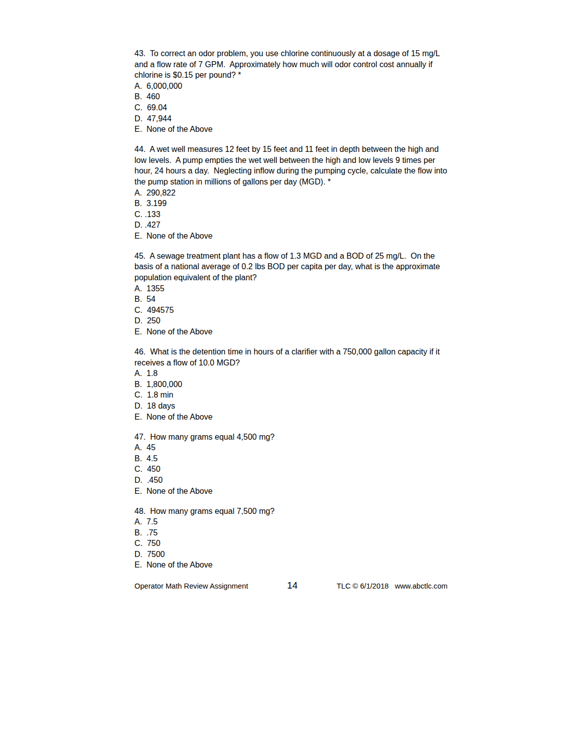43. To correct an odor problem, you use chlorine continuously at a dosage of 15 mg/L and a flow rate of 7 GPM. Approximately how much will odor control cost annually if chlorine is $0.15 per pound? *
A. 6,000,000
B. 460
C. 69.04
D. 47,944
E. None of the Above
44. A wet well measures 12 feet by 15 feet and 11 feet in depth between the high and low levels. A pump empties the wet well between the high and low levels 9 times per hour, 24 hours a day. Neglecting inflow during the pumping cycle, calculate the flow into the pump station in millions of gallons per day (MGD). *
A. 290,822
B. 3.199
C. .133
D. .427
E. None of the Above
45. A sewage treatment plant has a flow of 1.3 MGD and a BOD of 25 mg/L. On the basis of a national average of 0.2 lbs BOD per capita per day, what is the approximate population equivalent of the plant?
A. 1355
B. 54
C. 494575
D. 250
E. None of the Above
46. What is the detention time in hours of a clarifier with a 750,000 gallon capacity if it receives a flow of 10.0 MGD?
A. 1.8
B. 1,800,000
C. 1.8 min
D. 18 days
E. None of the Above
47. How many grams equal 4,500 mg?
A. 45
B. 4.5
C. 450
D. .450
E. None of the Above
48. How many grams equal 7,500 mg?
A. 7.5
B. .75
C. 750
D. 7500
E. None of the Above
Operator Math Review Assignment 14 TLC © 6/1/2018 www.abctlc.com